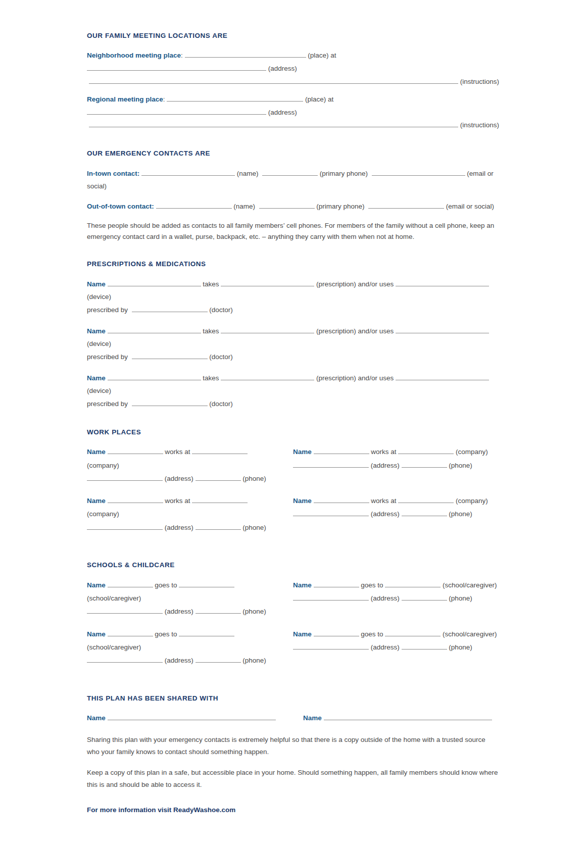Our Family Meeting Locations Are
Neighborhood meeting place: (place) at (address) (instructions)
Regional meeting place: (place) at (address) (instructions)
Our Emergency Contacts Are
In-town contact: (name) (primary phone) (email or social)
Out-of-town contact: (name) (primary phone) (email or social)
These people should be added as contacts to all family members’ cell phones. For members of the family without a cell phone, keep an emergency contact card in a wallet, purse, backpack, etc. – anything they carry with them when not at home.
Prescriptions & Medications
Name takes (prescription) and/or uses (device)
prescribed by (doctor)
Name takes (prescription) and/or uses (device)
prescribed by (doctor)
Name takes (prescription) and/or uses (device)
prescribed by (doctor)
Work Places
| Name works at (company) (address) (phone) | Name works at (company) (address) (phone) |
| Name works at (company) (address) (phone) | Name works at (company) (address) (phone) |
Schools & Childcare
| Name goes to (school/caregiver) (address) (phone) | Name goes to (school/caregiver) (address) (phone) |
| Name goes to (school/caregiver) (address) (phone) | Name goes to (school/caregiver) (address) (phone) |
This Plan Has Been Shared With
Name
Name
Sharing this plan with your emergency contacts is extremely helpful so that there is a copy outside of the home with a trusted source who your family knows to contact should something happen.
Keep a copy of this plan in a safe, but accessible place in your home. Should something happen, all family members should know where this is and should be able to access it.
For more information visit ReadyWashoe.com